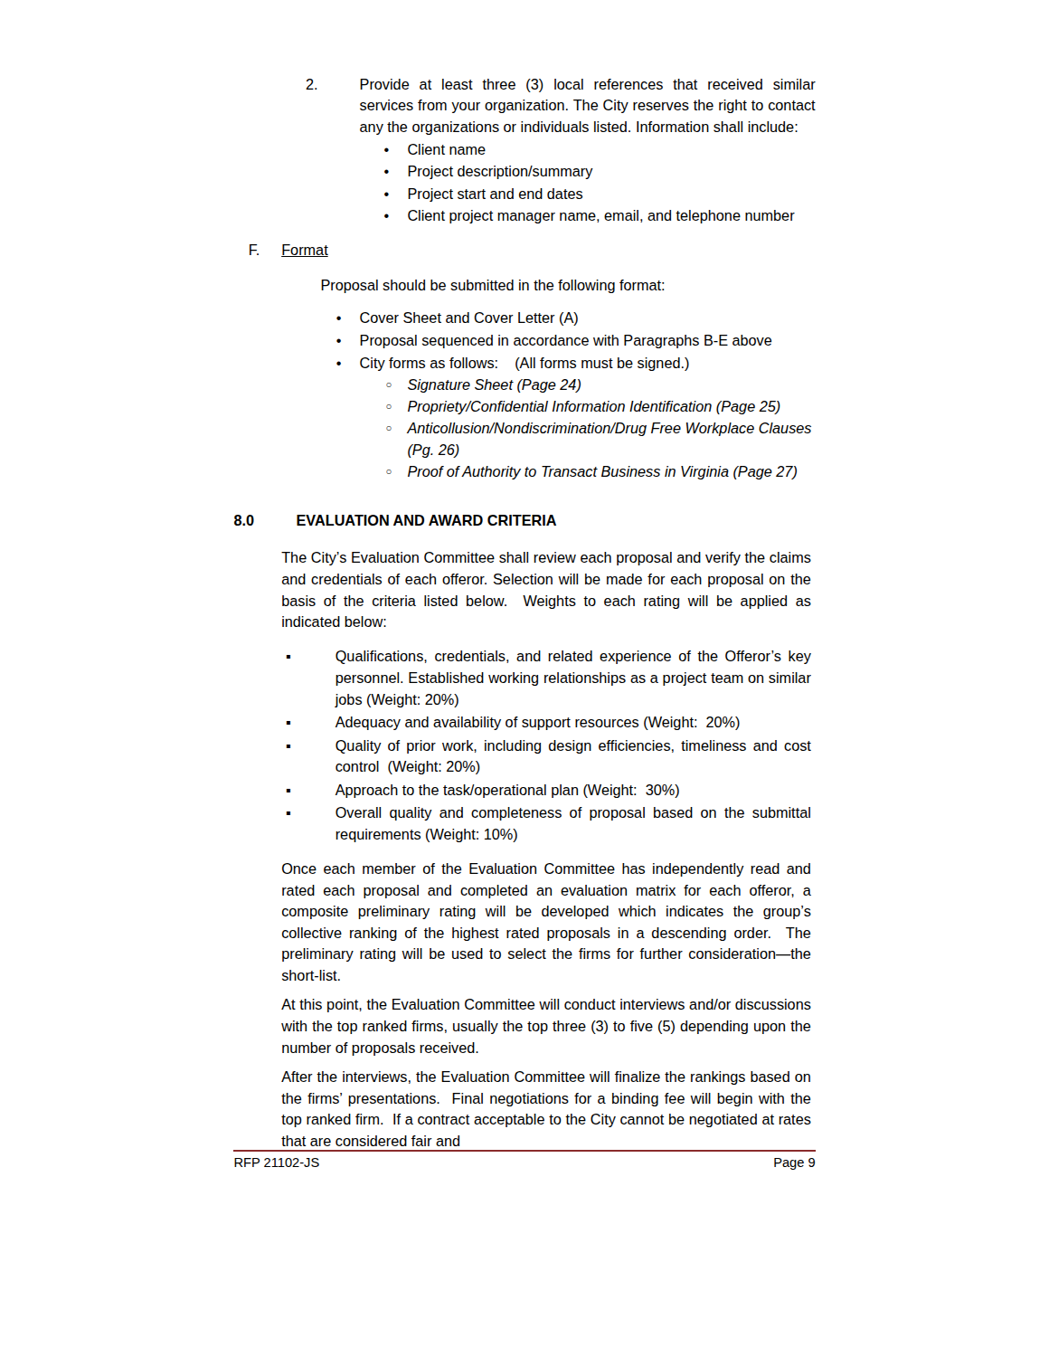2.
Provide at least three (3) local references that received similar services from your organization. The City reserves the right to contact any the organizations or individuals listed. Information shall include:
Client name
Project description/summary
Project start and end dates
Client project manager name, email, and telephone number
F. Format
Proposal should be submitted in the following format:
Cover Sheet and Cover Letter (A)
Proposal sequenced in accordance with Paragraphs B-E above
City forms as follows: (All forms must be signed.)
Signature Sheet (Page 24)
Propriety/Confidential Information Identification (Page 25)
Anticollusion/Nondiscrimination/Drug Free Workplace Clauses (Pg. 26)
Proof of Authority to Transact Business in Virginia (Page 27)
8.0 EVALUATION AND AWARD CRITERIA
The City’s Evaluation Committee shall review each proposal and verify the claims and credentials of each offeror. Selection will be made for each proposal on the basis of the criteria listed below. Weights to each rating will be applied as indicated below:
Qualifications, credentials, and related experience of the Offeror’s key personnel. Established working relationships as a project team on similar jobs (Weight: 20%)
Adequacy and availability of support resources (Weight: 20%)
Quality of prior work, including design efficiencies, timeliness and cost control (Weight: 20%)
Approach to the task/operational plan (Weight: 30%)
Overall quality and completeness of proposal based on the submittal requirements (Weight: 10%)
Once each member of the Evaluation Committee has independently read and rated each proposal and completed an evaluation matrix for each offeror, a composite preliminary rating will be developed which indicates the group’s collective ranking of the highest rated proposals in a descending order. The preliminary rating will be used to select the firms for further consideration—the short-list.
At this point, the Evaluation Committee will conduct interviews and/or discussions with the top ranked firms, usually the top three (3) to five (5) depending upon the number of proposals received.
After the interviews, the Evaluation Committee will finalize the rankings based on the firms’ presentations. Final negotiations for a binding fee will begin with the top ranked firm. If a contract acceptable to the City cannot be negotiated at rates that are considered fair and
RFP 21102-JS Page 9